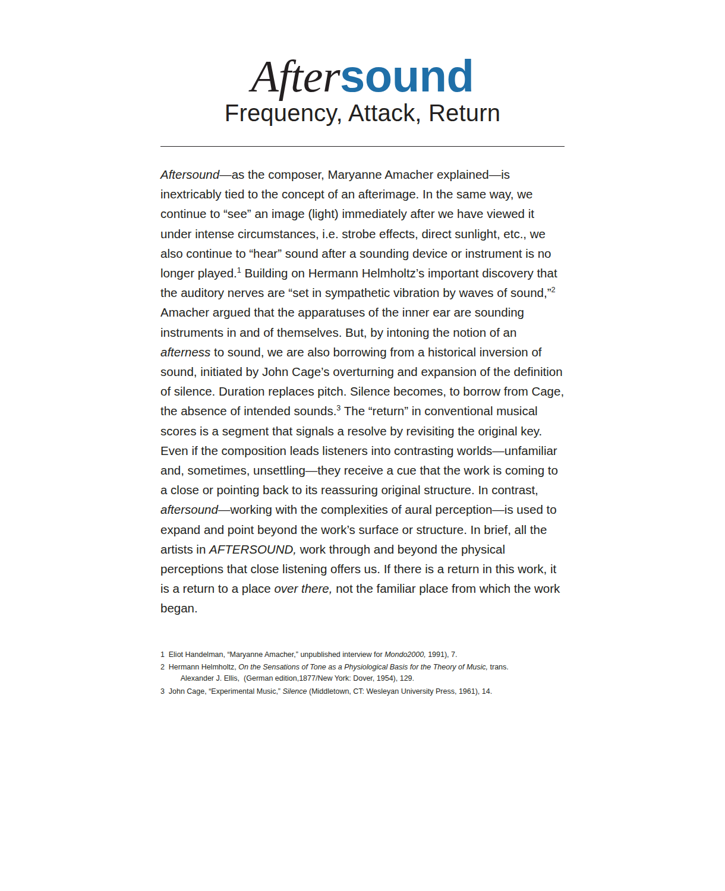After sound
Frequency, Attack, Return
Aftersound—as the composer, Maryanne Amacher explained—is inextricably tied to the concept of an afterimage. In the same way, we continue to “see” an image (light) immediately after we have viewed it under intense circumstances, i.e. strobe effects, direct sunlight, etc., we also continue to “hear” sound after a sounding device or instrument is no longer played.1 Building on Hermann Helmholtz’s important discovery that the auditory nerves are “set in sympathetic vibration by waves of sound,”2 Amacher argued that the apparatuses of the inner ear are sounding instruments in and of themselves. But, by intoning the notion of an afterness to sound, we are also borrowing from a historical inversion of sound, initiated by John Cage’s overturning and expansion of the definition of silence. Duration replaces pitch. Silence becomes, to borrow from Cage, the absence of intended sounds.3 The “return” in conventional musical scores is a segment that signals a resolve by revisiting the original key. Even if the composition leads listeners into contrasting worlds—unfamiliar and, sometimes, unsettling—they receive a cue that the work is coming to a close or pointing back to its reassuring original structure. In contrast, aftersound—working with the complexities of aural perception—is used to expand and point beyond the work’s surface or structure. In brief, all the artists in AFTERSOUND, work through and beyond the physical perceptions that close listening offers us. If there is a return in this work, it is a return to a place over there, not the familiar place from which the work began.
1 Eliot Handelman, “Maryanne Amacher,” unpublished interview for Mondo2000, 1991), 7.
2 Hermann Helmholtz, On the Sensations of Tone as a Physiological Basis for the Theory of Music, trans. Alexander J. Ellis, (German edition,1877/New York: Dover, 1954), 129.
3 John Cage, “Experimental Music,” Silence (Middletown, CT: Wesleyan University Press, 1961), 14.